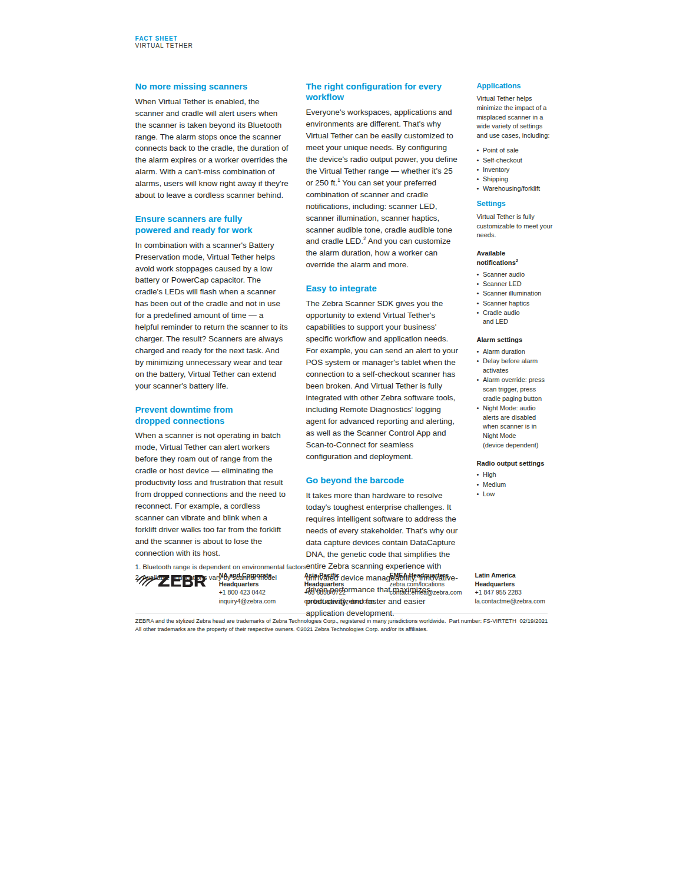Fact Sheet
Virtual Tether
No more missing scanners
When Virtual Tether is enabled, the scanner and cradle will alert users when the scanner is taken beyond its Bluetooth range. The alarm stops once the scanner connects back to the cradle, the duration of the alarm expires or a worker overrides the alarm. With a can't-miss combination of alarms, users will know right away if they're about to leave a cordless scanner behind.
Ensure scanners are fully
powered and ready for work
In combination with a scanner's Battery Preservation mode, Virtual Tether helps avoid work stoppages caused by a low battery or PowerCap capacitor. The cradle's LEDs will flash when a scanner has been out of the cradle and not in use for a predefined amount of time — a helpful reminder to return the scanner to its charger. The result? Scanners are always charged and ready for the next task. And by minimizing unnecessary wear and tear on the battery, Virtual Tether can extend your scanner's battery life.
Prevent downtime from
dropped connections
When a scanner is not operating in batch mode, Virtual Tether can alert workers before they roam out of range from the cradle or host device — eliminating the productivity loss and frustration that result from dropped connections and the need to reconnect. For example, a cordless scanner can vibrate and blink when a forklift driver walks too far from the forklift and the scanner is about to lose the connection with its host.
The right configuration for every workflow
Everyone's workspaces, applications and environments are different. That's why Virtual Tether can be easily customized to meet your unique needs. By configuring the device's radio output power, you define the Virtual Tether range — whether it's 25 or 250 ft.1 You can set your preferred combination of scanner and cradle notifications, including: scanner LED, scanner illumination, scanner haptics, scanner audible tone, cradle audible tone and cradle LED.2 And you can customize the alarm duration, how a worker can override the alarm and more.
Easy to integrate
The Zebra Scanner SDK gives you the opportunity to extend Virtual Tether's capabilities to support your business' specific workflow and application needs. For example, you can send an alert to your POS system or manager's tablet when the connection to a self-checkout scanner has been broken. And Virtual Tether is fully integrated with other Zebra software tools, including Remote Diagnostics' logging agent for advanced reporting and alerting, as well as the Scanner Control App and Scan-to-Connect for seamless configuration and deployment.
Go beyond the barcode
It takes more than hardware to resolve today's toughest enterprise challenges. It requires intelligent software to address the needs of every stakeholder. That's why our data capture devices contain DataCapture DNA, the genetic code that simplifies the entire Zebra scanning experience with unrivaled device manageability, innovative-driven performance that maximizes productivity, and faster and easier application development.
Applications
Virtual Tether helps minimize the impact of a misplaced scanner in a wide variety of settings and use cases, including:
Point of sale
Self-checkout
Inventory
Shipping
Warehousing/forklift
Settings
Virtual Tether is fully customizable to meet your needs.
Available
notifications2
Scanner audio
Scanner LED
Scanner illumination
Scanner haptics
Cradle audio
and LED
Alarm settings
Alarm duration
Delay before alarm activates
Alarm override: press scan trigger, press cradle paging button
Night Mode: audio alerts are disabled when scanner is in Night Mode
(device dependent)
Radio output settings
High
Medium
Low
1. Bluetooth range is dependent on environmental factors
2. Available notifications vary by scanner model
NA and Corporate Headquarters
+1 800 423 0442
inquiry4@zebra.com
Asia-Pacific Headquarters
+65 6858 0722
contact.apac@zebra.com
EMEA Headquarters
zebra.com/locations
contact.emea@zebra.com
Latin America Headquarters
+1 847 955 2283
la.contactme@zebra.com
Part number: FS-VIRTETH 02/19/2021 ZEBRA and the stylized Zebra head are trademarks of Zebra Technologies Corp., registered in many jurisdictions worldwide. All other trademarks are the property of their respective owners. ©2021 Zebra Technologies Corp. and/or its affiliates.